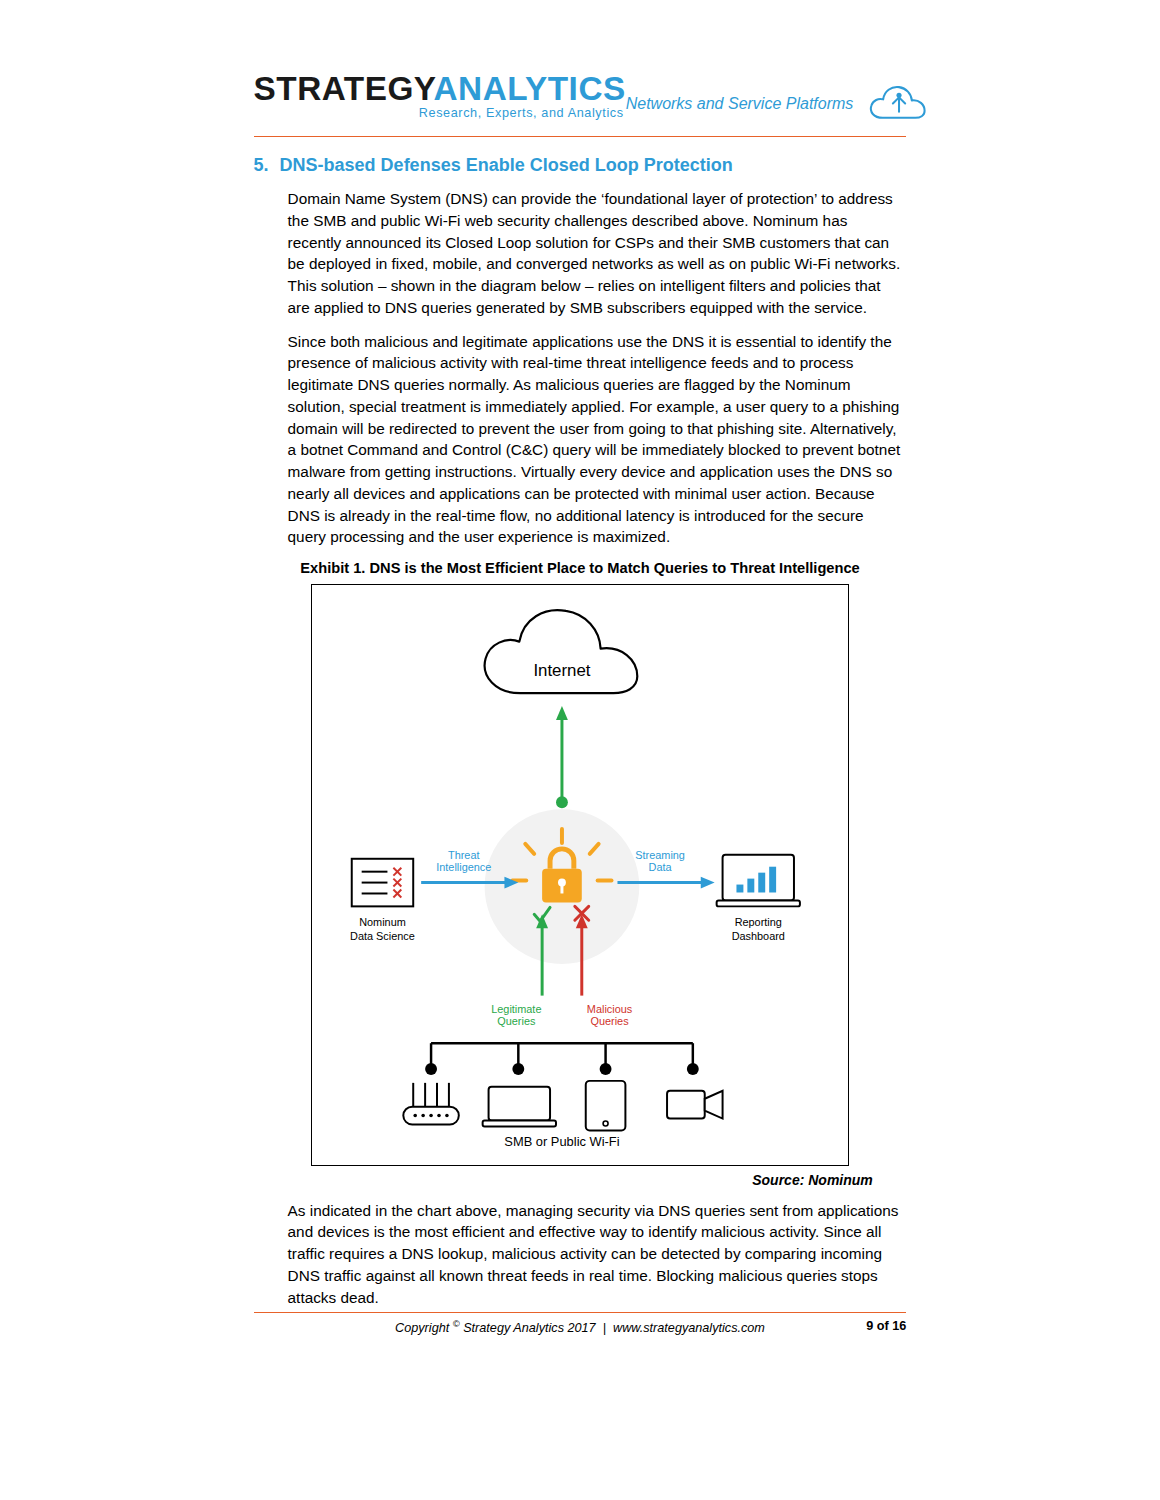STRATEGY ANALYTICS
Research, Experts, and Analytics
Networks and Service Platforms
5. DNS-based Defenses Enable Closed Loop Protection
Domain Name System (DNS) can provide the ‘foundational layer of protection’ to address the SMB and public Wi-Fi web security challenges described above. Nominum has recently announced its Closed Loop solution for CSPs and their SMB customers that can be deployed in fixed, mobile, and converged networks as well as on public Wi-Fi networks. This solution – shown in the diagram below – relies on intelligent filters and policies that are applied to DNS queries generated by SMB subscribers equipped with the service.
Since both malicious and legitimate applications use the DNS it is essential to identify the presence of malicious activity with real-time threat intelligence feeds and to process legitimate DNS queries normally. As malicious queries are flagged by the Nominum solution, special treatment is immediately applied. For example, a user query to a phishing domain will be redirected to prevent the user from going to that phishing site. Alternatively, a botnet Command and Control (C&C) query will be immediately blocked to prevent botnet malware from getting instructions. Virtually every device and application uses the DNS so nearly all devices and applications can be protected with minimal user action. Because DNS is already in the real-time flow, no additional latency is introduced for the secure query processing and the user experience is maximized.
Exhibit 1. DNS is the Most Efficient Place to Match Queries to Threat Intelligence
Internet Nominum Data Science Threat Intelligence Streaming Data Reporting Dashboard Legitimate Queries Malicious Queries SMB or Public Wi-Fi
Source: Nominum
As indicated in the chart above, managing security via DNS queries sent from applications and devices is the most efficient and effective way to identify malicious activity. Since all traffic requires a DNS lookup, malicious activity can be detected by comparing incoming DNS traffic against all known threat feeds in real time. Blocking malicious queries stops attacks dead.
Copyright © Strategy Analytics 2017 | www.strategyanalytics.com
9 of 16